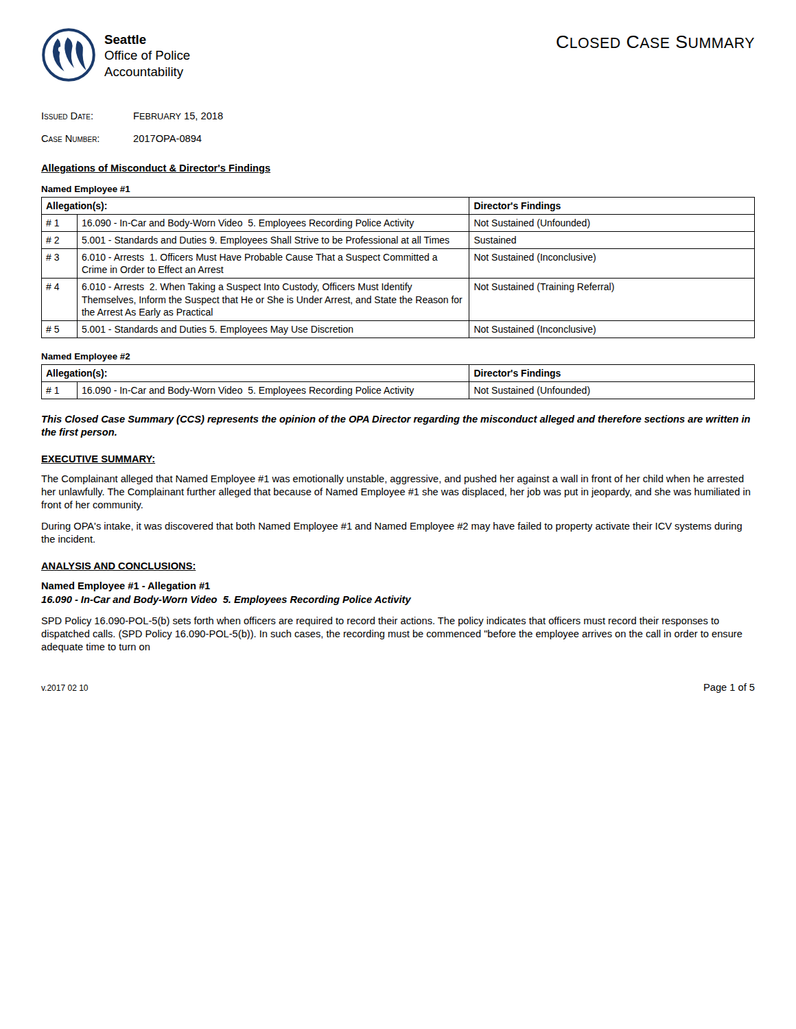Seattle
Office of Police
Accountability
CLOSED CASE SUMMARY
Issued Date: FEBRUARY 15, 2018
Case Number: 2017OPA-0894
Allegations of Misconduct & Director's Findings
Named Employee #1
| Allegation(s): | Director's Findings |
| --- | --- |
| # 1 | 16.090 - In-Car and Body-Worn Video 5. Employees Recording Police Activity | Not Sustained (Unfounded) |
| # 2 | 5.001 - Standards and Duties 9. Employees Shall Strive to be Professional at all Times | Sustained |
| # 3 | 6.010 - Arrests 1. Officers Must Have Probable Cause That a Suspect Committed a Crime in Order to Effect an Arrest | Not Sustained (Inconclusive) |
| # 4 | 6.010 - Arrests 2. When Taking a Suspect Into Custody, Officers Must Identify Themselves, Inform the Suspect that He or She is Under Arrest, and State the Reason for the Arrest As Early as Practical | Not Sustained (Training Referral) |
| # 5 | 5.001 - Standards and Duties 5. Employees May Use Discretion | Not Sustained (Inconclusive) |
Named Employee #2
| Allegation(s): | Director's Findings |
| --- | --- |
| # 1 | 16.090 - In-Car and Body-Worn Video 5. Employees Recording Police Activity | Not Sustained (Unfounded) |
This Closed Case Summary (CCS) represents the opinion of the OPA Director regarding the misconduct alleged and therefore sections are written in the first person.
EXECUTIVE SUMMARY:
The Complainant alleged that Named Employee #1 was emotionally unstable, aggressive, and pushed her against a wall in front of her child when he arrested her unlawfully. The Complainant further alleged that because of Named Employee #1 she was displaced, her job was put in jeopardy, and she was humiliated in front of her community.
During OPA's intake, it was discovered that both Named Employee #1 and Named Employee #2 may have failed to property activate their ICV systems during the incident.
ANALYSIS AND CONCLUSIONS:
Named Employee #1 - Allegation #1
16.090 - In-Car and Body-Worn Video 5. Employees Recording Police Activity
SPD Policy 16.090-POL-5(b) sets forth when officers are required to record their actions. The policy indicates that officers must record their responses to dispatched calls. (SPD Policy 16.090-POL-5(b)). In such cases, the recording must be commenced "before the employee arrives on the call in order to ensure adequate time to turn on
v.2017 02 10 Page 1 of 5